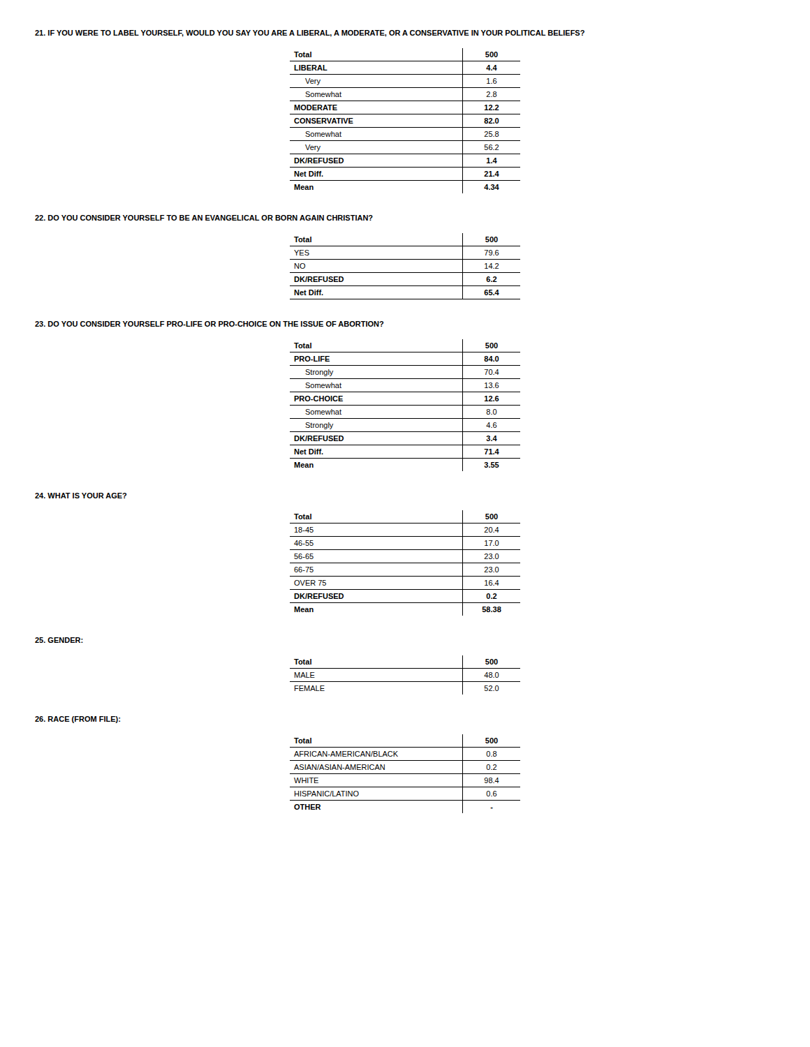21. IF YOU WERE TO LABEL YOURSELF, WOULD YOU SAY YOU ARE A LIBERAL, A MODERATE, OR A CONSERVATIVE IN YOUR POLITICAL BELIEFS?
| Total | 500 |
| LIBERAL | 4.4 |
| Very | 1.6 |
| Somewhat | 2.8 |
| MODERATE | 12.2 |
| CONSERVATIVE | 82.0 |
| Somewhat | 25.8 |
| Very | 56.2 |
| DK/REFUSED | 1.4 |
| Net Diff. | 21.4 |
| Mean | 4.34 |
22. DO YOU CONSIDER YOURSELF TO BE AN EVANGELICAL OR BORN AGAIN CHRISTIAN?
| Total | 500 |
| YES | 79.6 |
| NO | 14.2 |
| DK/REFUSED | 6.2 |
| Net Diff. | 65.4 |
23. DO YOU CONSIDER YOURSELF PRO-LIFE OR PRO-CHOICE ON THE ISSUE OF ABORTION?
| Total | 500 |
| PRO-LIFE | 84.0 |
| Strongly | 70.4 |
| Somewhat | 13.6 |
| PRO-CHOICE | 12.6 |
| Somewhat | 8.0 |
| Strongly | 4.6 |
| DK/REFUSED | 3.4 |
| Net Diff. | 71.4 |
| Mean | 3.55 |
24. WHAT IS YOUR AGE?
| Total | 500 |
| 18-45 | 20.4 |
| 46-55 | 17.0 |
| 56-65 | 23.0 |
| 66-75 | 23.0 |
| OVER 75 | 16.4 |
| DK/REFUSED | 0.2 |
| Mean | 58.38 |
25. GENDER:
| Total | 500 |
| MALE | 48.0 |
| FEMALE | 52.0 |
26. RACE (FROM FILE):
| Total | 500 |
| AFRICAN-AMERICAN/BLACK | 0.8 |
| ASIAN/ASIAN-AMERICAN | 0.2 |
| WHITE | 98.4 |
| HISPANIC/LATINO | 0.6 |
| OTHER | - |